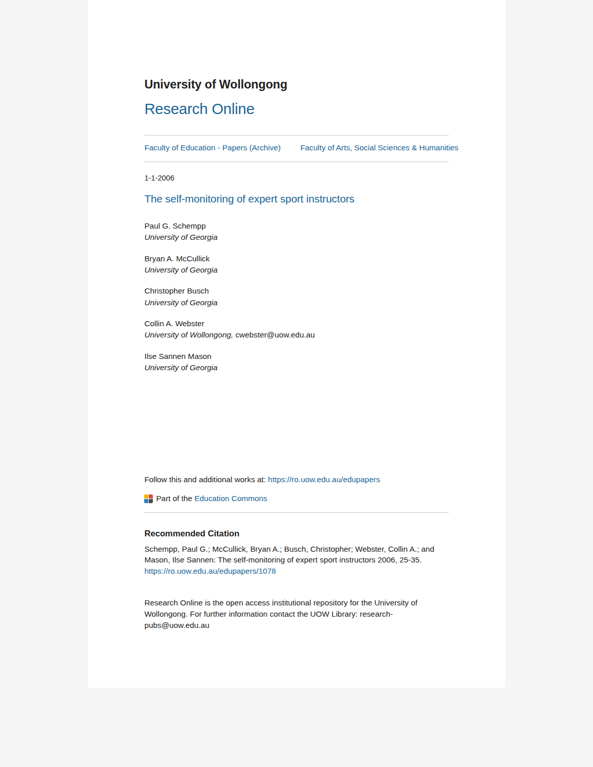University of Wollongong
Research Online
Faculty of Education - Papers (Archive)
Faculty of Arts, Social Sciences & Humanities
1-1-2006
The self-monitoring of expert sport instructors
Paul G. Schempp University of Georgia
Bryan A. McCullick University of Georgia
Christopher Busch University of Georgia
Collin A. Webster University of Wollongong, cwebster@uow.edu.au
Ilse Sannen Mason University of Georgia
Follow this and additional works at: https://ro.uow.edu.au/edupapers
Part of the Education Commons
Recommended Citation
Schempp, Paul G.; McCullick, Bryan A.; Busch, Christopher; Webster, Collin A.; and Mason, Ilse Sannen: The self-monitoring of expert sport instructors 2006, 25-35.
https://ro.uow.edu.au/edupapers/1078
Research Online is the open access institutional repository for the University of Wollongong. For further information contact the UOW Library: research-pubs@uow.edu.au